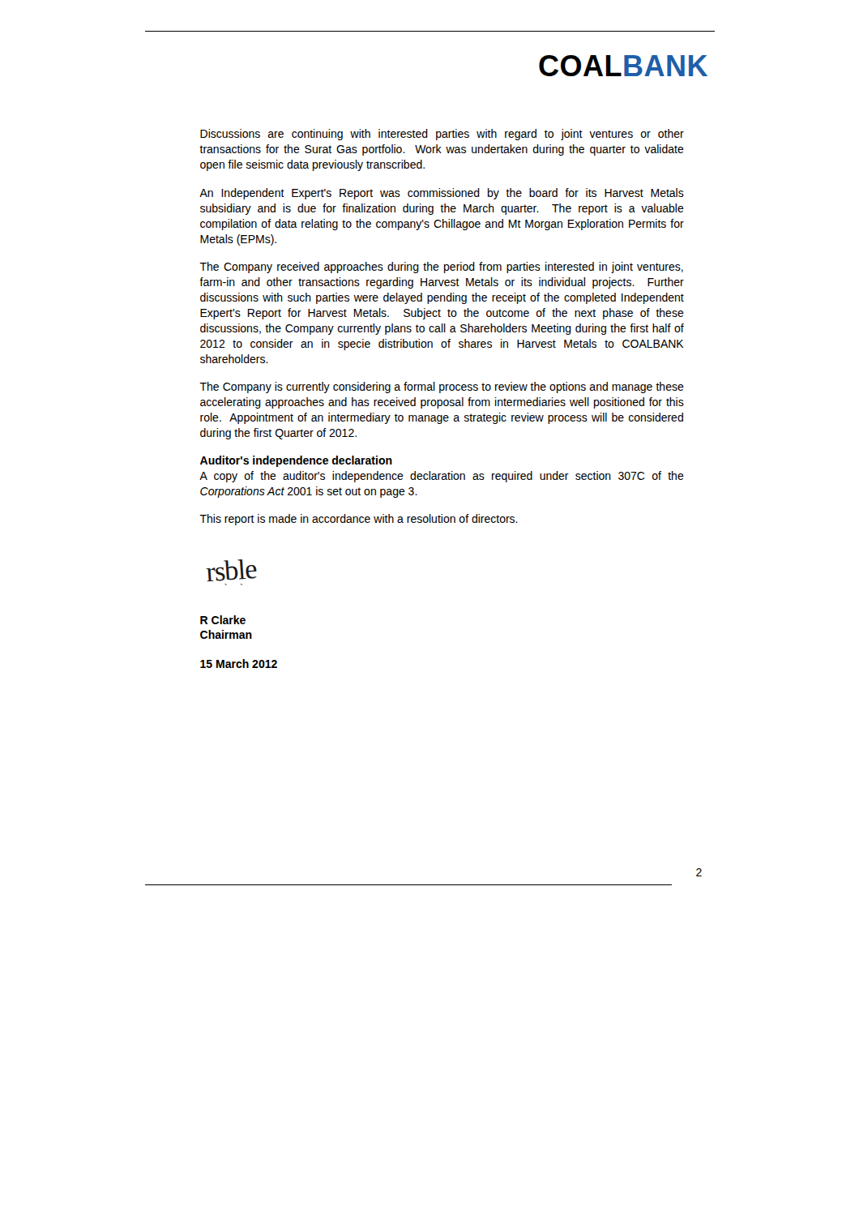COAL BANK
Discussions are continuing with interested parties with regard to joint ventures or other transactions for the Surat Gas portfolio. Work was undertaken during the quarter to validate open file seismic data previously transcribed.
An Independent Expert's Report was commissioned by the board for its Harvest Metals subsidiary and is due for finalization during the March quarter. The report is a valuable compilation of data relating to the company's Chillagoe and Mt Morgan Exploration Permits for Metals (EPMs).
The Company received approaches during the period from parties interested in joint ventures, farm-in and other transactions regarding Harvest Metals or its individual projects. Further discussions with such parties were delayed pending the receipt of the completed Independent Expert's Report for Harvest Metals. Subject to the outcome of the next phase of these discussions, the Company currently plans to call a Shareholders Meeting during the first half of 2012 to consider an in specie distribution of shares in Harvest Metals to COALBANK shareholders.
The Company is currently considering a formal process to review the options and manage these accelerating approaches and has received proposal from intermediaries well positioned for this role. Appointment of an intermediary to manage a strategic review process will be considered during the first Quarter of 2012.
Auditor's independence declaration
A copy of the auditor's independence declaration as required under section 307C of the Corporations Act 2001 is set out on page 3.
This report is made in accordance with a resolution of directors.
rsble
` `
R Clarke
Chairman
15 March 2012
2